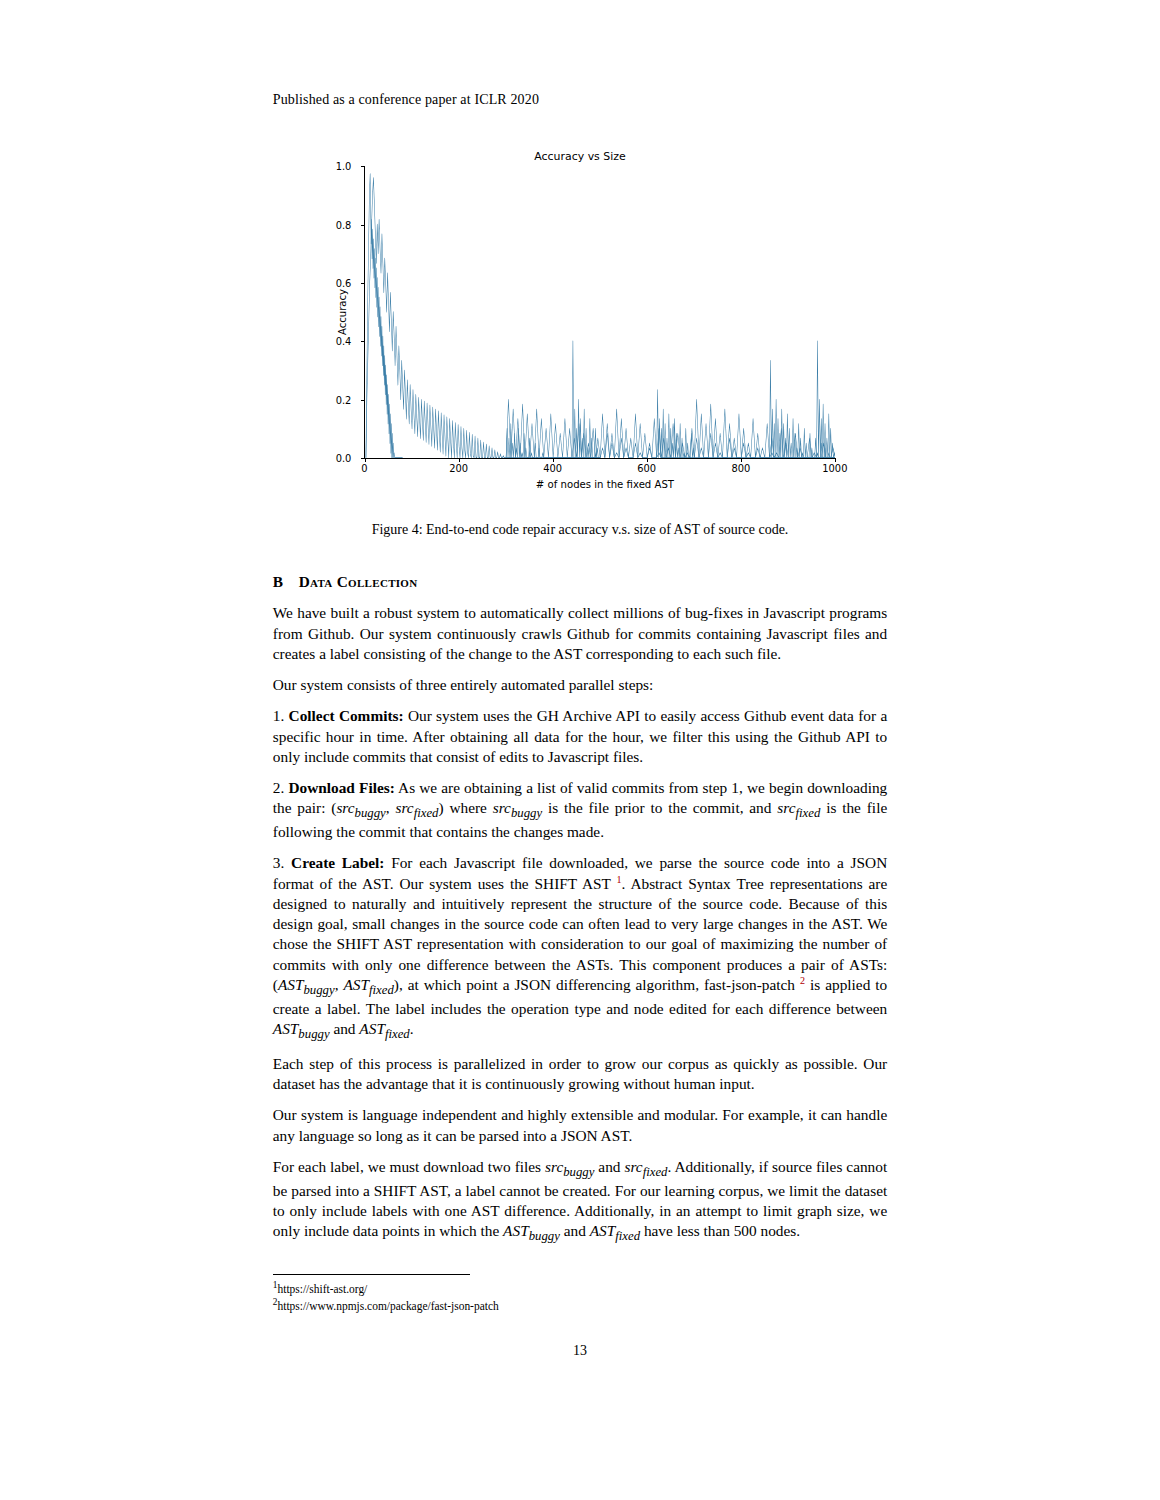Published as a conference paper at ICLR 2020
Accuracy vs Size
Accuracy
1.0
0.8
0.6
0.4
0.2
0.0
0
200
400
600
800
1000
# of nodes in the fixed AST
Figure 4: End-to-end code repair accuracy v.s. size of AST of source code.
BData Collection
We have built a robust system to automatically collect millions of bug-fixes in Javascript programs from Github. Our system continuously crawls Github for commits containing Javascript files and creates a label consisting of the change to the AST corresponding to each such file.
Our system consists of three entirely automated parallel steps:
1. Collect Commits: Our system uses the GH Archive API to easily access Github event data for a specific hour in time. After obtaining all data for the hour, we filter this using the Github API to only include commits that consist of edits to Javascript files.
2. Download Files: As we are obtaining a list of valid commits from step 1, we begin downloading the pair: (srcbuggy, srcfixed) where srcbuggy is the file prior to the commit, and srcfixed is the file following the commit that contains the changes made.
3. Create Label: For each Javascript file downloaded, we parse the source code into a JSON format of the AST. Our system uses the SHIFT AST 1. Abstract Syntax Tree representations are designed to naturally and intuitively represent the structure of the source code. Because of this design goal, small changes in the source code can often lead to very large changes in the AST. We chose the SHIFT AST representation with consideration to our goal of maximizing the number of commits with only one difference between the ASTs. This component produces a pair of ASTs: (ASTbuggy, ASTfixed), at which point a JSON differencing algorithm, fast-json-patch 2 is applied to create a label. The label includes the operation type and node edited for each difference between ASTbuggy and ASTfixed.
Each step of this process is parallelized in order to grow our corpus as quickly as possible. Our dataset has the advantage that it is continuously growing without human input.
Our system is language independent and highly extensible and modular. For example, it can handle any language so long as it can be parsed into a JSON AST.
For each label, we must download two files srcbuggy and srcfixed. Additionally, if source files cannot be parsed into a SHIFT AST, a label cannot be created. For our learning corpus, we limit the dataset to only include labels with one AST difference. Additionally, in an attempt to limit graph size, we only include data points in which the ASTbuggy and ASTfixed have less than 500 nodes.
1https://shift-ast.org/
2https://www.npmjs.com/package/fast-json-patch
13